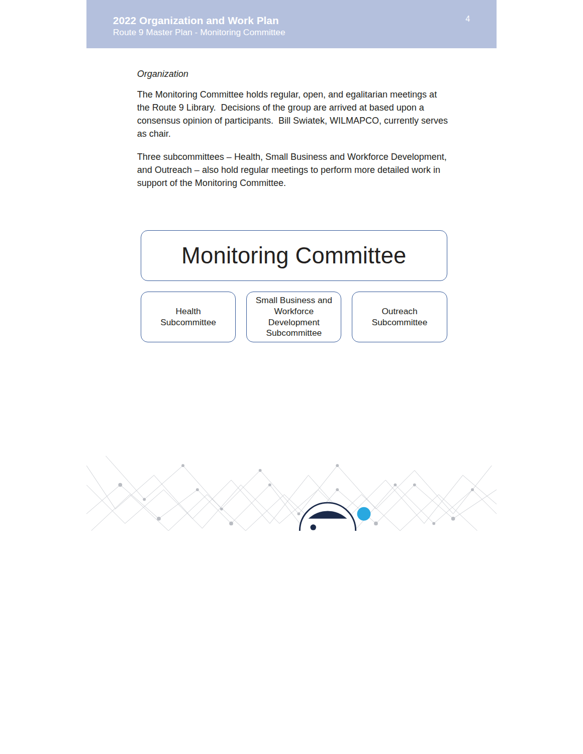4
2022 Organization and Work Plan
Route 9 Master Plan - Monitoring Committee
Organization
The Monitoring Committee holds regular, open, and egalitarian meetings at the Route 9 Library. Decisions of the group are arrived at based upon a consensus opinion of participants. Bill Swiatek, WILMAPCO, currently serves as chair.
Three subcommittees – Health, Small Business and Workforce Development, and Outreach – also hold regular meetings to perform more detailed work in support of the Monitoring Committee.
Monitoring Committee
Health
Subcommittee
Small Business and Workforce Development Subcommittee
Outreach
Subcommittee